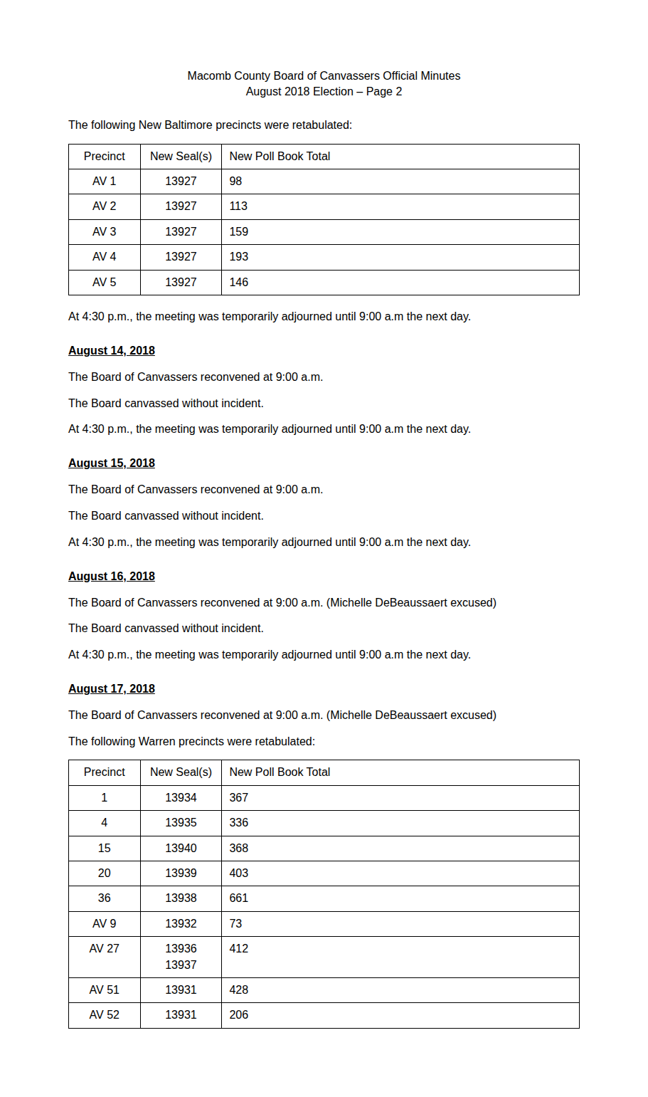Macomb County Board of Canvassers Official Minutes
August 2018 Election – Page 2
The following New Baltimore precincts were retabulated:
| Precinct | New Seal(s) | New Poll Book Total |
| --- | --- | --- |
| AV 1 | 13927 | 98 |
| AV 2 | 13927 | 113 |
| AV 3 | 13927 | 159 |
| AV 4 | 13927 | 193 |
| AV 5 | 13927 | 146 |
At 4:30 p.m., the meeting was temporarily adjourned until 9:00 a.m the next day.
August 14, 2018
The Board of Canvassers reconvened at 9:00 a.m.
The Board canvassed without incident.
At 4:30 p.m., the meeting was temporarily adjourned until 9:00 a.m the next day.
August 15, 2018
The Board of Canvassers reconvened at 9:00 a.m.
The Board canvassed without incident.
At 4:30 p.m., the meeting was temporarily adjourned until 9:00 a.m the next day.
August 16, 2018
The Board of Canvassers reconvened at 9:00 a.m. (Michelle DeBeaussaert excused)
The Board canvassed without incident.
At 4:30 p.m., the meeting was temporarily adjourned until 9:00 a.m the next day.
August 17, 2018
The Board of Canvassers reconvened at 9:00 a.m. (Michelle DeBeaussaert excused)
The following Warren precincts were retabulated:
| Precinct | New Seal(s) | New Poll Book Total |
| --- | --- | --- |
| 1 | 13934 | 367 |
| 4 | 13935 | 336 |
| 15 | 13940 | 368 |
| 20 | 13939 | 403 |
| 36 | 13938 | 661 |
| AV 9 | 13932 | 73 |
| AV 27 | 13936 13937 | 412 |
| AV 51 | 13931 | 428 |
| AV 52 | 13931 | 206 |